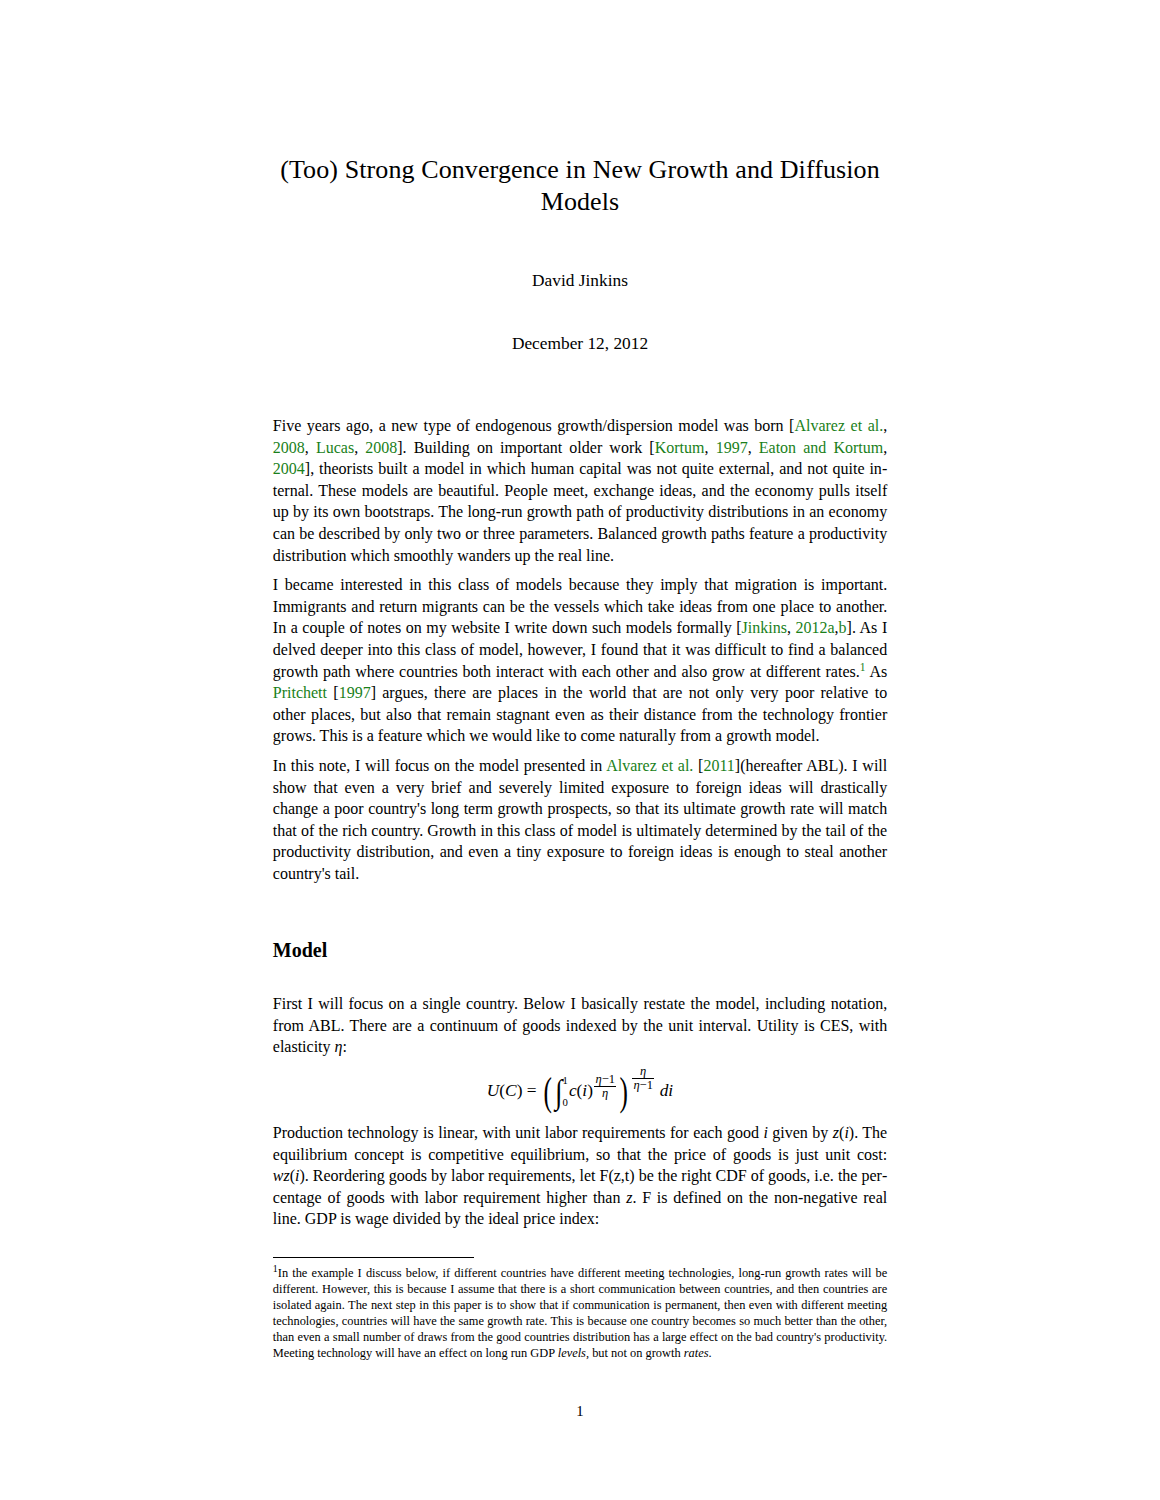(Too) Strong Convergence in New Growth and Diffusion Models
David Jinkins
December 12, 2012
Five years ago, a new type of endogenous growth/dispersion model was born [Alvarez et al., 2008, Lucas, 2008]. Building on important older work [Kortum, 1997, Eaton and Kortum, 2004], theorists built a model in which human capital was not quite external, and not quite internal. These models are beautiful. People meet, exchange ideas, and the economy pulls itself up by its own bootstraps. The long-run growth path of productivity distributions in an economy can be described by only two or three parameters. Balanced growth paths feature a productivity distribution which smoothly wanders up the real line.
I became interested in this class of models because they imply that migration is important. Immigrants and return migrants can be the vessels which take ideas from one place to another. In a couple of notes on my website I write down such models formally [Jinkins, 2012a,b]. As I delved deeper into this class of model, however, I found that it was difficult to find a balanced growth path where countries both interact with each other and also grow at different rates.1 As Pritchett [1997] argues, there are places in the world that are not only very poor relative to other places, but also that remain stagnant even as their distance from the technology frontier grows. This is a feature which we would like to come naturally from a growth model.
In this note, I will focus on the model presented in Alvarez et al. [2011](hereafter ABL). I will show that even a very brief and severely limited exposure to foreign ideas will drastically change a poor country's long term growth prospects, so that its ultimate growth rate will match that of the rich country. Growth in this class of model is ultimately determined by the tail of the productivity distribution, and even a tiny exposure to foreign ideas is enough to steal another country's tail.
Model
First I will focus on a single country. Below I basically restate the model, including notation, from ABL. There are a continuum of goods indexed by the unit interval. Utility is CES, with elasticity η:
U(C) = (∫10 c(i)η−1 η) ηη−1 di
Production technology is linear, with unit labor requirements for each good i given by z(i). The equilibrium concept is competitive equilibrium, so that the price of goods is just unit cost: wz(i). Reordering goods by labor requirements, let F(z,t) be the right CDF of goods, i.e. the percentage of goods with labor requirement higher than z. F is defined on the non-negative real line. GDP is wage divided by the ideal price index:
1 In the example I discuss below, if different countries have different meeting technologies, long-run growth rates will be different. However, this is because I assume that there is a short communication between countries, and then countries are isolated again. The next step in this paper is to show that if communication is permanent, then even with different meeting technologies, countries will have the same growth rate. This is because one country becomes so much better than the other, than even a small number of draws from the good countries distribution has a large effect on the bad country's productivity. Meeting technology will have an effect on long run GDP levels, but not on growth rates.
1